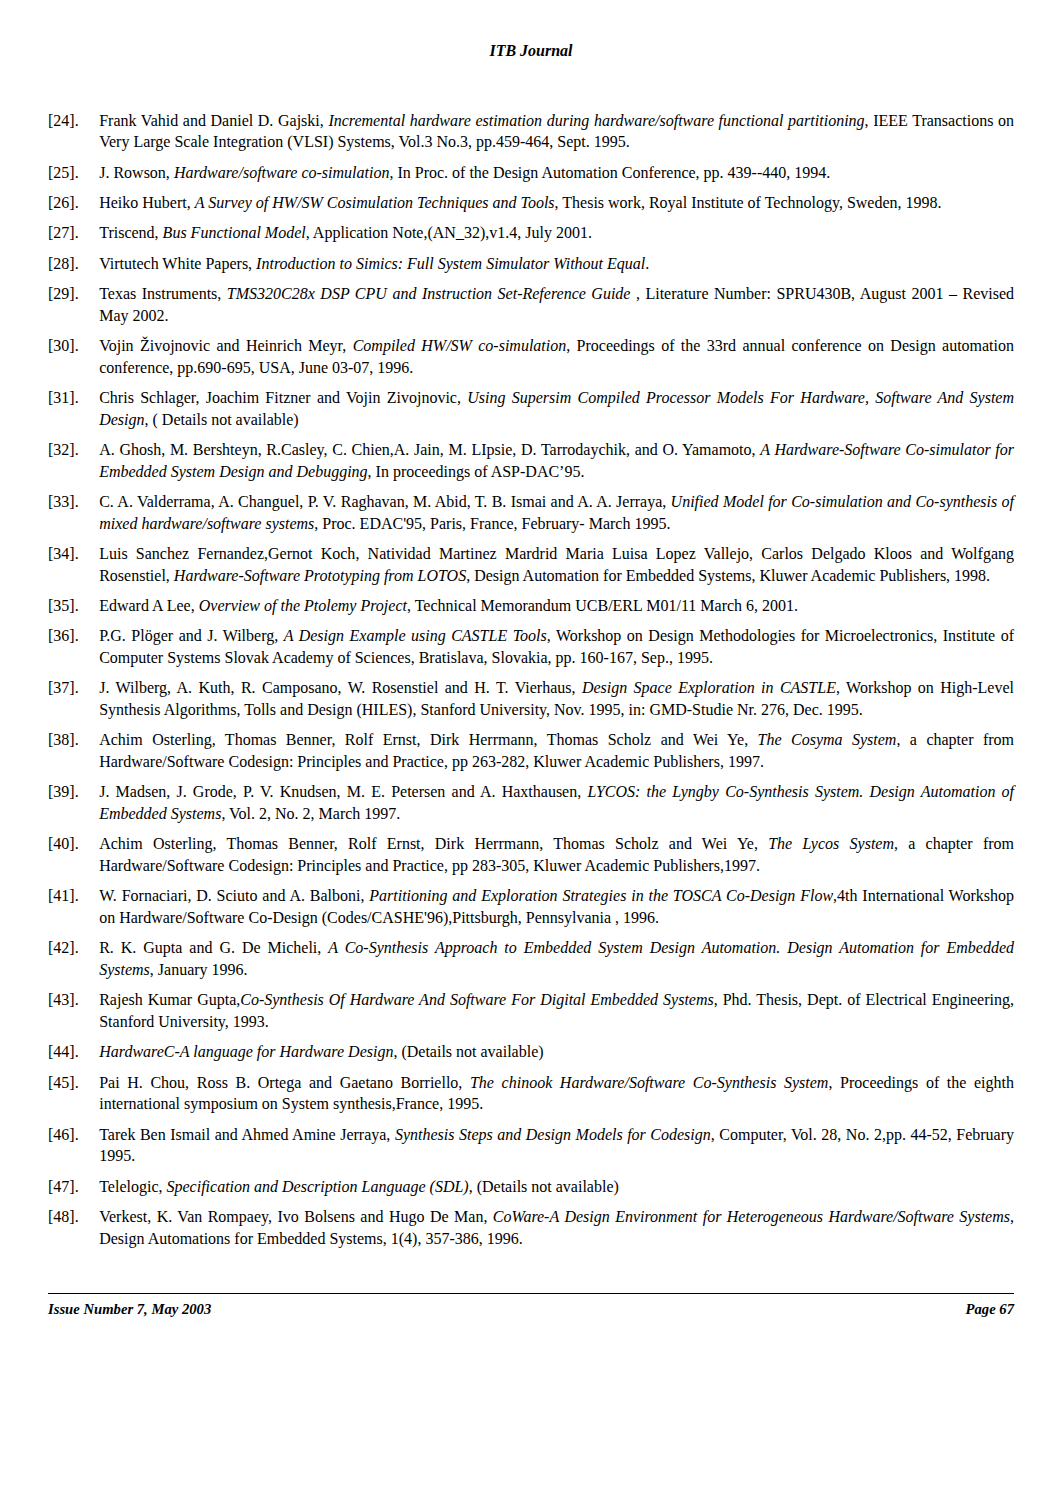ITB Journal
[24]. Frank Vahid and Daniel D. Gajski, Incremental hardware estimation during hardware/software functional partitioning, IEEE Transactions on Very Large Scale Integration (VLSI) Systems, Vol.3 No.3, pp.459-464, Sept. 1995.
[25]. J. Rowson, Hardware/software co-simulation, In Proc. of the Design Automation Conference, pp. 439--440, 1994.
[26]. Heiko Hubert, A Survey of HW/SW Cosimulation Techniques and Tools, Thesis work, Royal Institute of Technology, Sweden, 1998.
[27]. Triscend, Bus Functional Model, Application Note,(AN_32),v1.4, July 2001.
[28]. Virtutech White Papers, Introduction to Simics: Full System Simulator Without Equal.
[29]. Texas Instruments, TMS320C28x DSP CPU and Instruction Set-Reference Guide , Literature Number: SPRU430B, August 2001 – Revised May 2002.
[30]. Vojin Živojnovic and Heinrich Meyr, Compiled HW/SW co-simulation, Proceedings of the 33rd annual conference on Design automation conference, pp.690-695, USA, June 03-07, 1996.
[31]. Chris Schlager, Joachim Fitzner and Vojin Zivojnovic, Using Supersim Compiled Processor Models For Hardware, Software And System Design, ( Details not available)
[32]. A. Ghosh, M. Bershteyn, R.Casley, C. Chien,A. Jain, M. LIpsie, D. Tarrodaychik, and O. Yamamoto, A Hardware-Software Co-simulator for Embedded System Design and Debugging, In proceedings of ASP-DAC’95.
[33]. C. A. Valderrama, A. Changuel, P. V. Raghavan, M. Abid, T. B. Ismai and A. A. Jerraya, Unified Model for Co-simulation and Co-synthesis of mixed hardware/software systems, Proc. EDAC'95, Paris, France, February- March 1995.
[34]. Luis Sanchez Fernandez,Gernot Koch, Natividad Martinez Mardrid Maria Luisa Lopez Vallejo, Carlos Delgado Kloos and Wolfgang Rosenstiel, Hardware-Software Prototyping from LOTOS, Design Automation for Embedded Systems, Kluwer Academic Publishers, 1998.
[35]. Edward A Lee, Overview of the Ptolemy Project, Technical Memorandum UCB/ERL M01/11 March 6, 2001.
[36]. P.G. Plöger and J. Wilberg, A Design Example using CASTLE Tools, Workshop on Design Methodologies for Microelectronics, Institute of Computer Systems Slovak Academy of Sciences, Bratislava, Slovakia, pp. 160-167, Sep., 1995.
[37]. J. Wilberg, A. Kuth, R. Camposano, W. Rosenstiel and H. T. Vierhaus, Design Space Exploration in CASTLE, Workshop on High-Level Synthesis Algorithms, Tolls and Design (HILES), Stanford University, Nov. 1995, in: GMD-Studie Nr. 276, Dec. 1995.
[38]. Achim Osterling, Thomas Benner, Rolf Ernst, Dirk Herrmann, Thomas Scholz and Wei Ye, The Cosyma System, a chapter from Hardware/Software Codesign: Principles and Practice, pp 263-282, Kluwer Academic Publishers, 1997.
[39]. J. Madsen, J. Grode, P. V. Knudsen, M. E. Petersen and A. Haxthausen, LYCOS: the Lyngby Co-Synthesis System. Design Automation of Embedded Systems, Vol. 2, No. 2, March 1997.
[40]. Achim Osterling, Thomas Benner, Rolf Ernst, Dirk Herrmann, Thomas Scholz and Wei Ye, The Lycos System, a chapter from Hardware/Software Codesign: Principles and Practice, pp 283-305, Kluwer Academic Publishers,1997.
[41]. W. Fornaciari, D. Sciuto and A. Balboni, Partitioning and Exploration Strategies in the TOSCA Co-Design Flow,4th International Workshop on Hardware/Software Co-Design (Codes/CASHE'96),Pittsburgh, Pennsylvania , 1996.
[42]. R. K. Gupta and G. De Micheli, A Co-Synthesis Approach to Embedded System Design Automation. Design Automation for Embedded Systems, January 1996.
[43]. Rajesh Kumar Gupta,Co-Synthesis Of Hardware And Software For Digital Embedded Systems, Phd. Thesis, Dept. of Electrical Engineering, Stanford University, 1993.
[44]. HardwareC-A language for Hardware Design, (Details not available)
[45]. Pai H. Chou, Ross B. Ortega and Gaetano Borriello, The chinook Hardware/Software Co-Synthesis System, Proceedings of the eighth international symposium on System synthesis,France, 1995.
[46]. Tarek Ben Ismail and Ahmed Amine Jerraya, Synthesis Steps and Design Models for Codesign, Computer, Vol. 28, No. 2,pp. 44-52, February 1995.
[47]. Telelogic, Specification and Description Language (SDL), (Details not available)
[48]. Verkest, K. Van Rompaey, Ivo Bolsens and Hugo De Man, CoWare-A Design Environment for Heterogeneous Hardware/Software Systems, Design Automations for Embedded Systems, 1(4), 357-386, 1996.
Issue Number 7, May 2003 Page 67